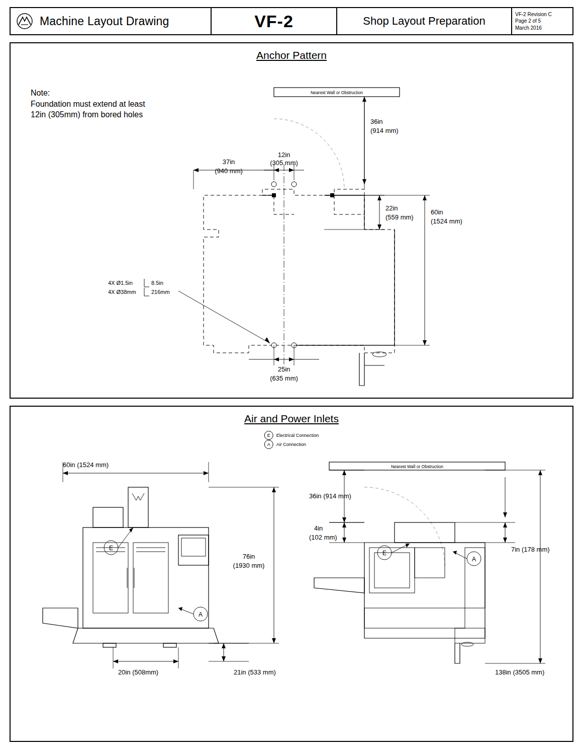Machine Layout Drawing
VF-2
Shop Layout Preparation
VF-2 Revision C
Page 2 of 5
March 2016
Anchor Pattern
Note:
Foundation must extend at least
12in (305mm) from bored holes
Nearest Wall or Obstruction 36in (914 mm) 12in (305 mm) 37in (940 mm) 22in (559 mm) 60in (1524 mm) 25in (635 mm) 4X Ø1.5in 4X Ø38mm 8.5in 216mm
Air and Power Inlets
EElectrical Connection
AAir Connection
60in (1524 mm) E A 76in (1930 mm) 20in (508mm) 21in (533 mm) Nearest Wall or Obstruction E A 36in (914 mm) 4in (102 mm) 7in (178 mm) 138in (3505 mm)